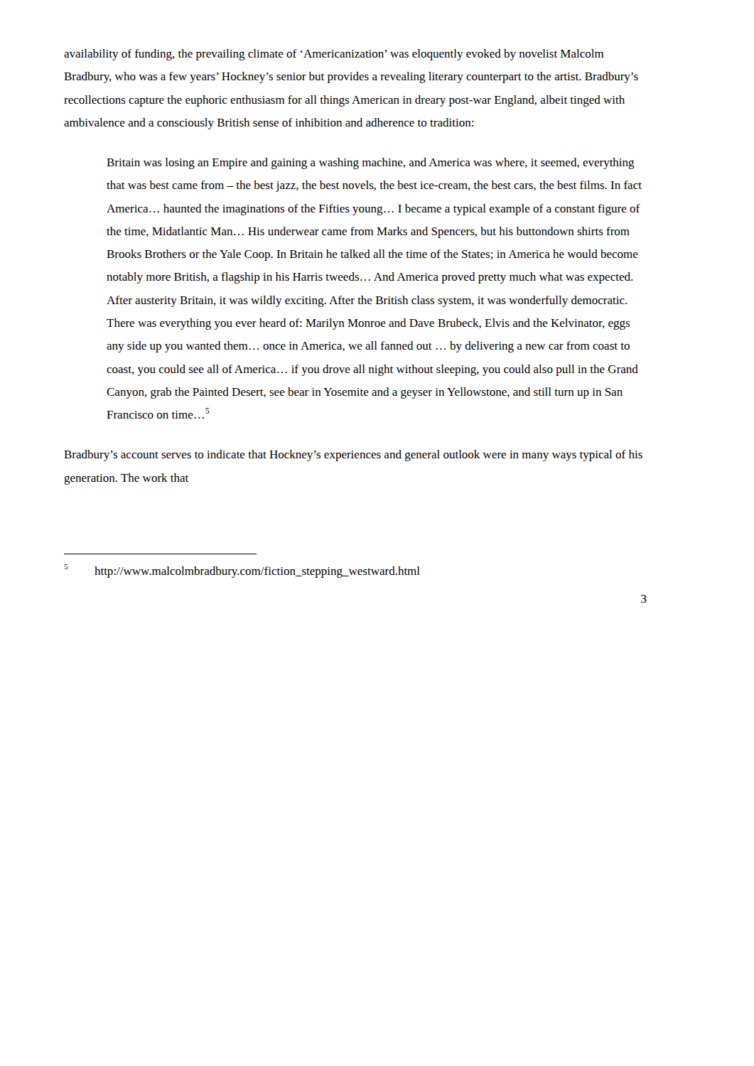availability of funding, the prevailing climate of ‘Americanization’ was eloquently evoked by novelist Malcolm Bradbury, who was a few years’ Hockney’s senior but provides a revealing literary counterpart to the artist. Bradbury’s recollections capture the euphoric enthusiasm for all things American in dreary post-war England, albeit tinged with ambivalence and a consciously British sense of inhibition and adherence to tradition:
Britain was losing an Empire and gaining a washing machine, and America was where, it seemed, everything that was best came from – the best jazz, the best novels, the best ice-cream, the best cars, the best films. In fact America… haunted the imaginations of the Fifties young… I became a typical example of a constant figure of the time, Midatlantic Man… His underwear came from Marks and Spencers, but his buttondown shirts from Brooks Brothers or the Yale Coop. In Britain he talked all the time of the States; in America he would become notably more British, a flagship in his Harris tweeds… And America proved pretty much what was expected. After austerity Britain, it was wildly exciting. After the British class system, it was wonderfully democratic. There was everything you ever heard of: Marilyn Monroe and Dave Brubeck, Elvis and the Kelvinator, eggs any side up you wanted them… once in America, we all fanned out … by delivering a new car from coast to coast, you could see all of America… if you drove all night without sleeping, you could also pull in the Grand Canyon, grab the Painted Desert, see bear in Yosemite and a geyser in Yellowstone, and still turn up in San Francisco on time…5
Bradbury’s account serves to indicate that Hockney’s experiences and general outlook were in many ways typical of his generation. The work that
5 http://www.malcolmbradbury.com/fiction_stepping_westward.html
3